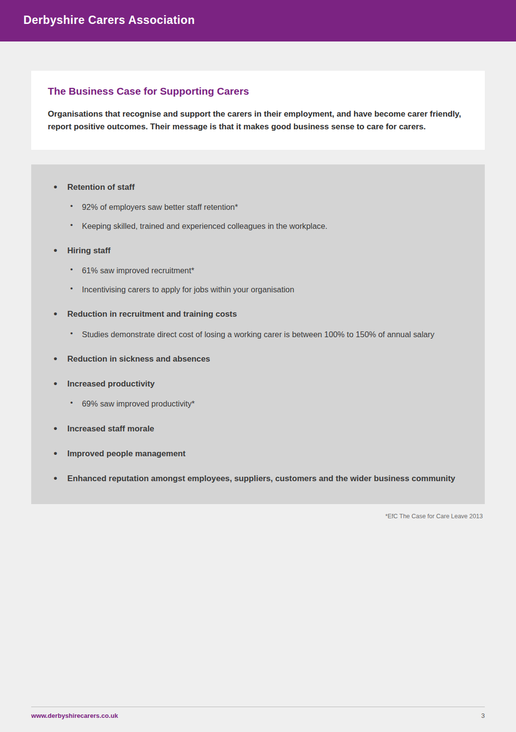Derbyshire Carers Association
The Business Case for Supporting Carers
Organisations that recognise and support the carers in their employment, and have become carer friendly, report positive outcomes. Their message is that it makes good business sense to care for carers.
Retention of staff
92% of employers saw better staff retention*
Keeping skilled, trained and experienced colleagues in the workplace.
Hiring staff
61% saw improved recruitment*
Incentivising carers to apply for jobs within your organisation
Reduction in recruitment and training costs
Studies demonstrate direct cost of losing a working carer is between 100% to 150% of annual salary
Reduction in sickness and absences
Increased productivity
69% saw improved productivity*
Increased staff morale
Improved people management
Enhanced reputation amongst employees, suppliers, customers and the wider business community
*EfC The Case for Care Leave 2013
www.derbyshirecarers.co.uk 3